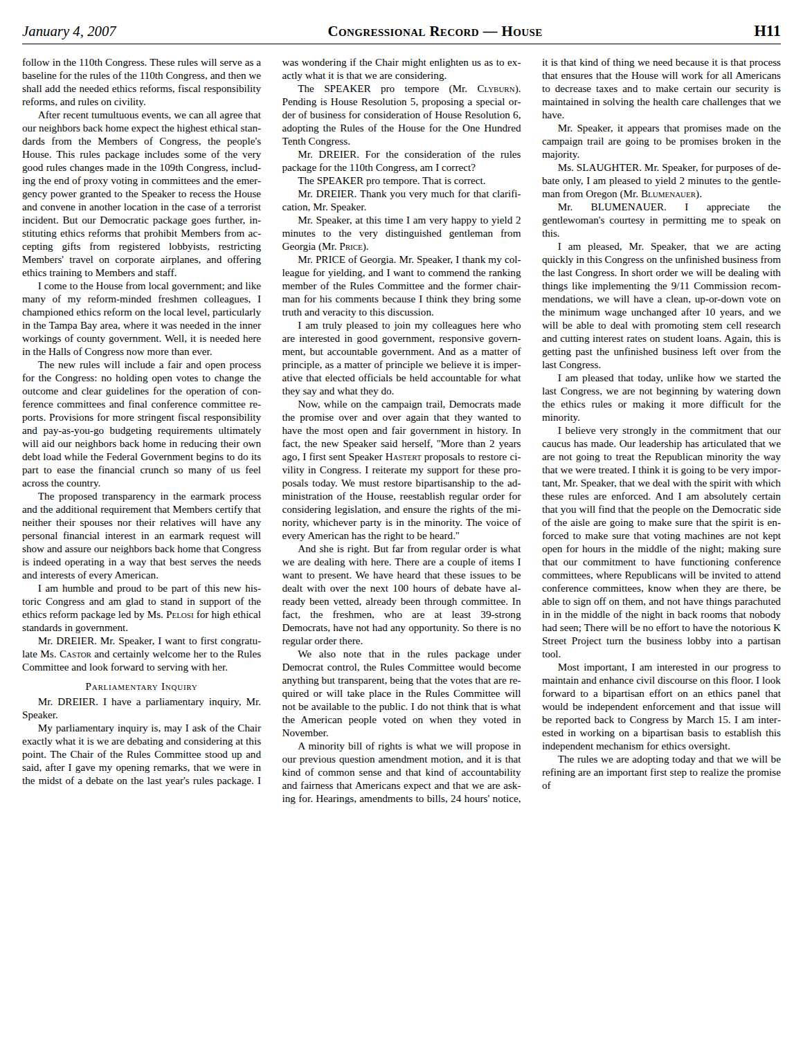January 4, 2007 Congressional Record — House H11
follow in the 110th Congress. These rules will serve as a baseline for the rules of the 110th Congress, and then we shall add the needed ethics reforms, fiscal responsibility reforms, and rules on civility.
After recent tumultuous events, we can all agree that our neighbors back home expect the highest ethical standards from the Members of Congress, the people's House. This rules package includes some of the very good rules changes made in the 109th Congress, including the end of proxy voting in committees and the emergency power granted to the Speaker to recess the House and convene in another location in the case of a terrorist incident. But our Democratic package goes further, instituting ethics reforms that prohibit Members from accepting gifts from registered lobbyists, restricting Members' travel on corporate airplanes, and offering ethics training to Members and staff.
I come to the House from local government; and like many of my reform-minded freshmen colleagues, I championed ethics reform on the local level, particularly in the Tampa Bay area, where it was needed in the inner workings of county government. Well, it is needed here in the Halls of Congress now more than ever.
The new rules will include a fair and open process for the Congress: no holding open votes to change the outcome and clear guidelines for the operation of conference committees and final conference committee reports. Provisions for more stringent fiscal responsibility and pay-as-you-go budgeting requirements ultimately will aid our neighbors back home in reducing their own debt load while the Federal Government begins to do its part to ease the financial crunch so many of us feel across the country.
The proposed transparency in the earmark process and the additional requirement that Members certify that neither their spouses nor their relatives will have any personal financial interest in an earmark request will show and assure our neighbors back home that Congress is indeed operating in a way that best serves the needs and interests of every American.
I am humble and proud to be part of this new historic Congress and am glad to stand in support of the ethics reform package led by Ms. Pelosi for high ethical standards in government.
Mr. DREIER. Mr. Speaker, I want to first congratulate Ms. Castor and certainly welcome her to the Rules Committee and look forward to serving with her.
Parliamentary Inquiry
Mr. DREIER. I have a parliamentary inquiry, Mr. Speaker.
My parliamentary inquiry is, may I ask of the Chair exactly what it is we are debating and considering at this point. The Chair of the Rules Committee stood up and said, after I gave my opening remarks, that we were in the midst of a debate on the last year's rules package. I was wondering if the Chair might enlighten us as to exactly what it is that we are considering.
The SPEAKER pro tempore (Mr. Clyburn). Pending is House Resolution 5, proposing a special order of business for consideration of House Resolution 6, adopting the Rules of the House for the One Hundred Tenth Congress.
Mr. DREIER. For the consideration of the rules package for the 110th Congress, am I correct?
The SPEAKER pro tempore. That is correct.
Mr. DREIER. Thank you very much for that clarification, Mr. Speaker.
Mr. Speaker, at this time I am very happy to yield 2 minutes to the very distinguished gentleman from Georgia (Mr. Price).
Mr. PRICE of Georgia. Mr. Speaker, I thank my colleague for yielding, and I want to commend the ranking member of the Rules Committee and the former chairman for his comments because I think they bring some truth and veracity to this discussion.
I am truly pleased to join my colleagues here who are interested in good government, responsive government, but accountable government. And as a matter of principle, as a matter of principle we believe it is imperative that elected officials be held accountable for what they say and what they do.
Now, while on the campaign trail, Democrats made the promise over and over again that they wanted to have the most open and fair government in history. In fact, the new Speaker said herself, ''More than 2 years ago, I first sent Speaker Hastert proposals to restore civility in Congress. I reiterate my support for these proposals today. We must restore bipartisanship to the administration of the House, reestablish regular order for considering legislation, and ensure the rights of the minority, whichever party is in the minority. The voice of every American has the right to be heard.''
And she is right. But far from regular order is what we are dealing with here. There are a couple of items I want to present. We have heard that these issues to be dealt with over the next 100 hours of debate have already been vetted, already been through committee. In fact, the freshmen, who are at least 39-strong Democrats, have not had any opportunity. So there is no regular order there.
We also note that in the rules package under Democrat control, the Rules Committee would become anything but transparent, being that the votes that are required or will take place in the Rules Committee will not be available to the public. I do not think that is what the American people voted on when they voted in November.
A minority bill of rights is what we will propose in our previous question amendment motion, and it is that kind of common sense and that kind of accountability and fairness that Americans expect and that we are asking for. Hearings, amendments to bills, 24 hours' notice, it is that kind of thing we need because it is that process that ensures that the House will work for all Americans to decrease taxes and to make certain our security is maintained in solving the health care challenges that we have.
Mr. Speaker, it appears that promises made on the campaign trail are going to be promises broken in the majority.
Ms. SLAUGHTER. Mr. Speaker, for purposes of debate only, I am pleased to yield 2 minutes to the gentleman from Oregon (Mr. Blumenauer).
Mr. BLUMENAUER. I appreciate the gentlewoman's courtesy in permitting me to speak on this.
I am pleased, Mr. Speaker, that we are acting quickly in this Congress on the unfinished business from the last Congress. In short order we will be dealing with things like implementing the 9/11 Commission recommendations, we will have a clean, up-or-down vote on the minimum wage unchanged after 10 years, and we will be able to deal with promoting stem cell research and cutting interest rates on student loans. Again, this is getting past the unfinished business left over from the last Congress.
I am pleased that today, unlike how we started the last Congress, we are not beginning by watering down the ethics rules or making it more difficult for the minority.
I believe very strongly in the commitment that our caucus has made. Our leadership has articulated that we are not going to treat the Republican minority the way that we were treated. I think it is going to be very important, Mr. Speaker, that we deal with the spirit with which these rules are enforced. And I am absolutely certain that you will find that the people on the Democratic side of the aisle are going to make sure that the spirit is enforced to make sure that voting machines are not kept open for hours in the middle of the night; making sure that our commitment to have functioning conference committees, where Republicans will be invited to attend conference committees, know when they are there, be able to sign off on them, and not have things parachuted in in the middle of the night in back rooms that nobody had seen; There will be no effort to have the notorious K Street Project turn the business lobby into a partisan tool.
Most important, I am interested in our progress to maintain and enhance civil discourse on this floor. I look forward to a bipartisan effort on an ethics panel that would be independent enforcement and that issue will be reported back to Congress by March 15. I am interested in working on a bipartisan basis to establish this independent mechanism for ethics oversight.
The rules we are adopting today and that we will be refining are an important first step to realize the promise of